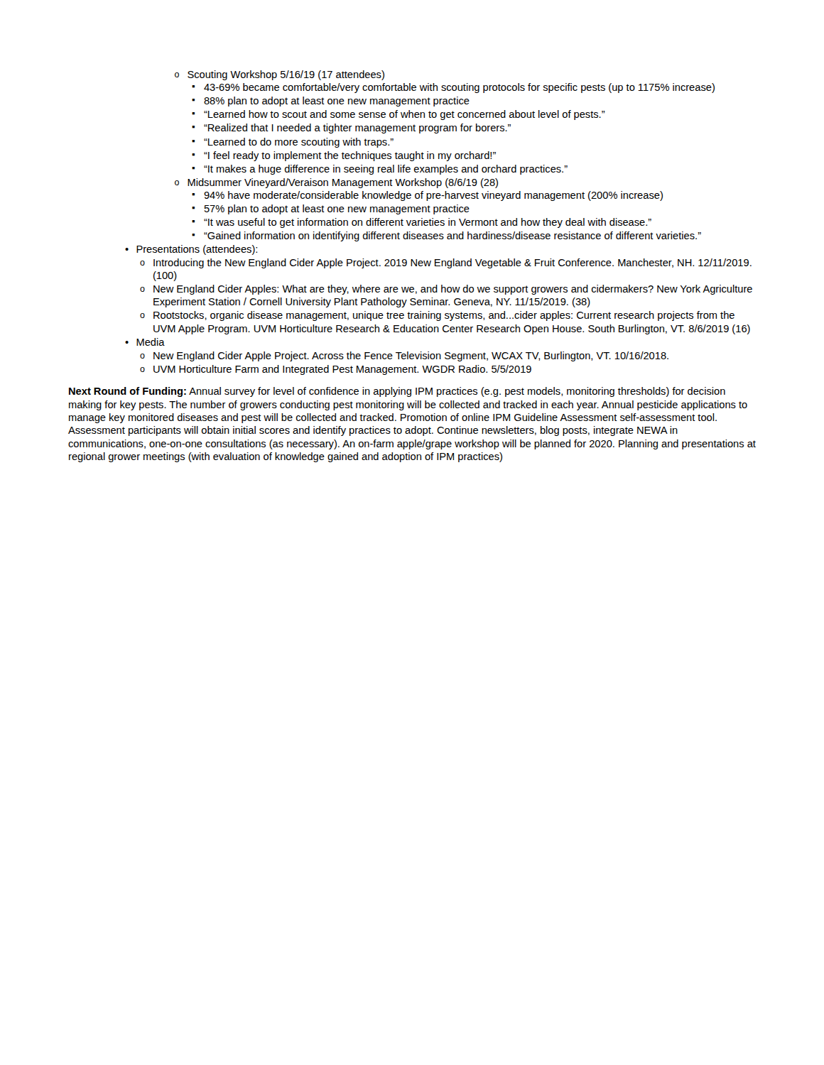Scouting Workshop 5/16/19 (17 attendees)
43-69% became comfortable/very comfortable with scouting protocols for specific pests (up to 1175% increase)
88% plan to adopt at least one new management practice
“Learned how to scout and some sense of when to get concerned about level of pests.”
“Realized that I needed a tighter management program for borers.”
“Learned to do more scouting with traps.”
“I feel ready to implement the techniques taught in my orchard!”
“It makes a huge difference in seeing real life examples and orchard practices.”
Midsummer Vineyard/Veraison Management Workshop (8/6/19 (28)
94% have moderate/considerable knowledge of pre-harvest vineyard management (200% increase)
57% plan to adopt at least one new management practice
“It was useful to get information on different varieties in Vermont and how they deal with disease.”
“Gained information on identifying different diseases and hardiness/disease resistance of different varieties.”
Presentations (attendees):
Introducing the New England Cider Apple Project. 2019 New England Vegetable & Fruit Conference. Manchester, NH. 12/11/2019. (100)
New England Cider Apples: What are they, where are we, and how do we support growers and cidermakers? New York Agriculture Experiment Station / Cornell University Plant Pathology Seminar. Geneva, NY. 11/15/2019. (38)
Rootstocks, organic disease management, unique tree training systems, and...cider apples: Current research projects from the UVM Apple Program. UVM Horticulture Research & Education Center Research Open House. South Burlington, VT. 8/6/2019 (16)
Media
New England Cider Apple Project. Across the Fence Television Segment, WCAX TV, Burlington, VT. 10/16/2018.
UVM Horticulture Farm and Integrated Pest Management. WGDR Radio. 5/5/2019
Next Round of Funding: Annual survey for level of confidence in applying IPM practices (e.g. pest models, monitoring thresholds) for decision making for key pests. The number of growers conducting pest monitoring will be collected and tracked in each year. Annual pesticide applications to manage key monitored diseases and pest will be collected and tracked. Promotion of online IPM Guideline Assessment self-assessment tool. Assessment participants will obtain initial scores and identify practices to adopt. Continue newsletters, blog posts, integrate NEWA in communications, one-on-one consultations (as necessary). An on-farm apple/grape workshop will be planned for 2020. Planning and presentations at regional grower meetings (with evaluation of knowledge gained and adoption of IPM practices)